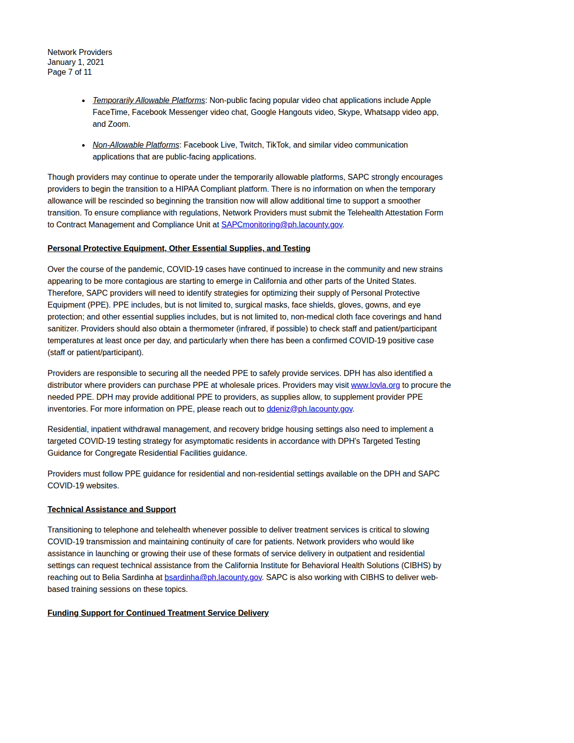Network Providers
January 1, 2021
Page 7 of 11
Temporarily Allowable Platforms: Non-public facing popular video chat applications include Apple FaceTime, Facebook Messenger video chat, Google Hangouts video, Skype, Whatsapp video app, and Zoom.
Non-Allowable Platforms: Facebook Live, Twitch, TikTok, and similar video communication applications that are public-facing applications.
Though providers may continue to operate under the temporarily allowable platforms, SAPC strongly encourages providers to begin the transition to a HIPAA Compliant platform. There is no information on when the temporary allowance will be rescinded so beginning the transition now will allow additional time to support a smoother transition. To ensure compliance with regulations, Network Providers must submit the Telehealth Attestation Form to Contract Management and Compliance Unit at SAPCmonitoring@ph.lacounty.gov.
Personal Protective Equipment, Other Essential Supplies, and Testing
Over the course of the pandemic, COVID-19 cases have continued to increase in the community and new strains appearing to be more contagious are starting to emerge in California and other parts of the United States. Therefore, SAPC providers will need to identify strategies for optimizing their supply of Personal Protective Equipment (PPE). PPE includes, but is not limited to, surgical masks, face shields, gloves, gowns, and eye protection; and other essential supplies includes, but is not limited to, non-medical cloth face coverings and hand sanitizer. Providers should also obtain a thermometer (infrared, if possible) to check staff and patient/participant temperatures at least once per day, and particularly when there has been a confirmed COVID-19 positive case (staff or patient/participant).
Providers are responsible to securing all the needed PPE to safely provide services. DPH has also identified a distributor where providers can purchase PPE at wholesale prices. Providers may visit www.lovla.org to procure the needed PPE. DPH may provide additional PPE to providers, as supplies allow, to supplement provider PPE inventories. For more information on PPE, please reach out to ddeniz@ph.lacounty.gov.
Residential, inpatient withdrawal management, and recovery bridge housing settings also need to implement a targeted COVID-19 testing strategy for asymptomatic residents in accordance with DPH's Targeted Testing Guidance for Congregate Residential Facilities guidance.
Providers must follow PPE guidance for residential and non-residential settings available on the DPH and SAPC COVID-19 websites.
Technical Assistance and Support
Transitioning to telephone and telehealth whenever possible to deliver treatment services is critical to slowing COVID-19 transmission and maintaining continuity of care for patients. Network providers who would like assistance in launching or growing their use of these formats of service delivery in outpatient and residential settings can request technical assistance from the California Institute for Behavioral Health Solutions (CIBHS) by reaching out to Belia Sardinha at bsardinha@ph.lacounty.gov. SAPC is also working with CIBHS to deliver web-based training sessions on these topics.
Funding Support for Continued Treatment Service Delivery